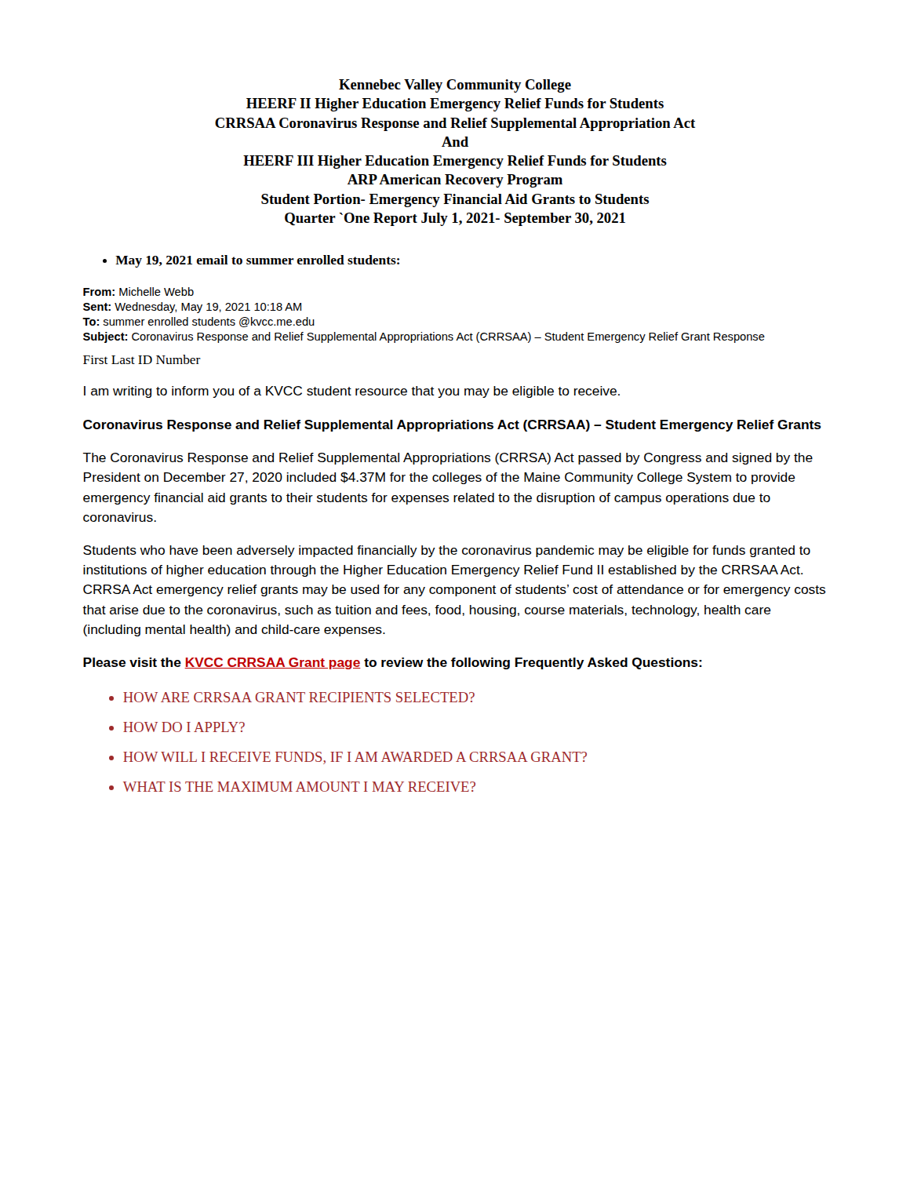Kennebec Valley Community College HEERF II Higher Education Emergency Relief Funds for Students CRRSAA Coronavirus Response and Relief Supplemental Appropriation Act And HEERF III Higher Education Emergency Relief Funds for Students ARP American Recovery Program Student Portion- Emergency Financial Aid Grants to Students Quarter `One Report July 1, 2021- September 30, 2021
May 19, 2021 email to summer enrolled students:
From: Michelle Webb
Sent: Wednesday, May 19, 2021 10:18 AM
To: summer enrolled students @kvcc.me.edu
Subject: Coronavirus Response and Relief Supplemental Appropriations Act (CRRSAA) – Student Emergency Relief Grant Response
First Last ID Number
I am writing to inform you of a KVCC student resource that you may be eligible to receive.
Coronavirus Response and Relief Supplemental Appropriations Act (CRRSAA) – Student Emergency Relief Grants
The Coronavirus Response and Relief Supplemental Appropriations (CRRSA) Act passed by Congress and signed by the President on December 27, 2020 included $4.37M for the colleges of the Maine Community College System to provide emergency financial aid grants to their students for expenses related to the disruption of campus operations due to coronavirus.
Students who have been adversely impacted financially by the coronavirus pandemic may be eligible for funds granted to institutions of higher education through the Higher Education Emergency Relief Fund II established by the CRRSAA Act. CRRSA Act emergency relief grants may be used for any component of students’ cost of attendance or for emergency costs that arise due to the coronavirus, such as tuition and fees, food, housing, course materials, technology, health care (including mental health) and child-care expenses.
Please visit the KVCC CRRSAA Grant page to review the following Frequently Asked Questions:
How are CRRSAA grant recipients selected?
How do I apply?
How will I receive funds, if I am awarded a CRRSAA grant?
What is the maximum amount I may receive?